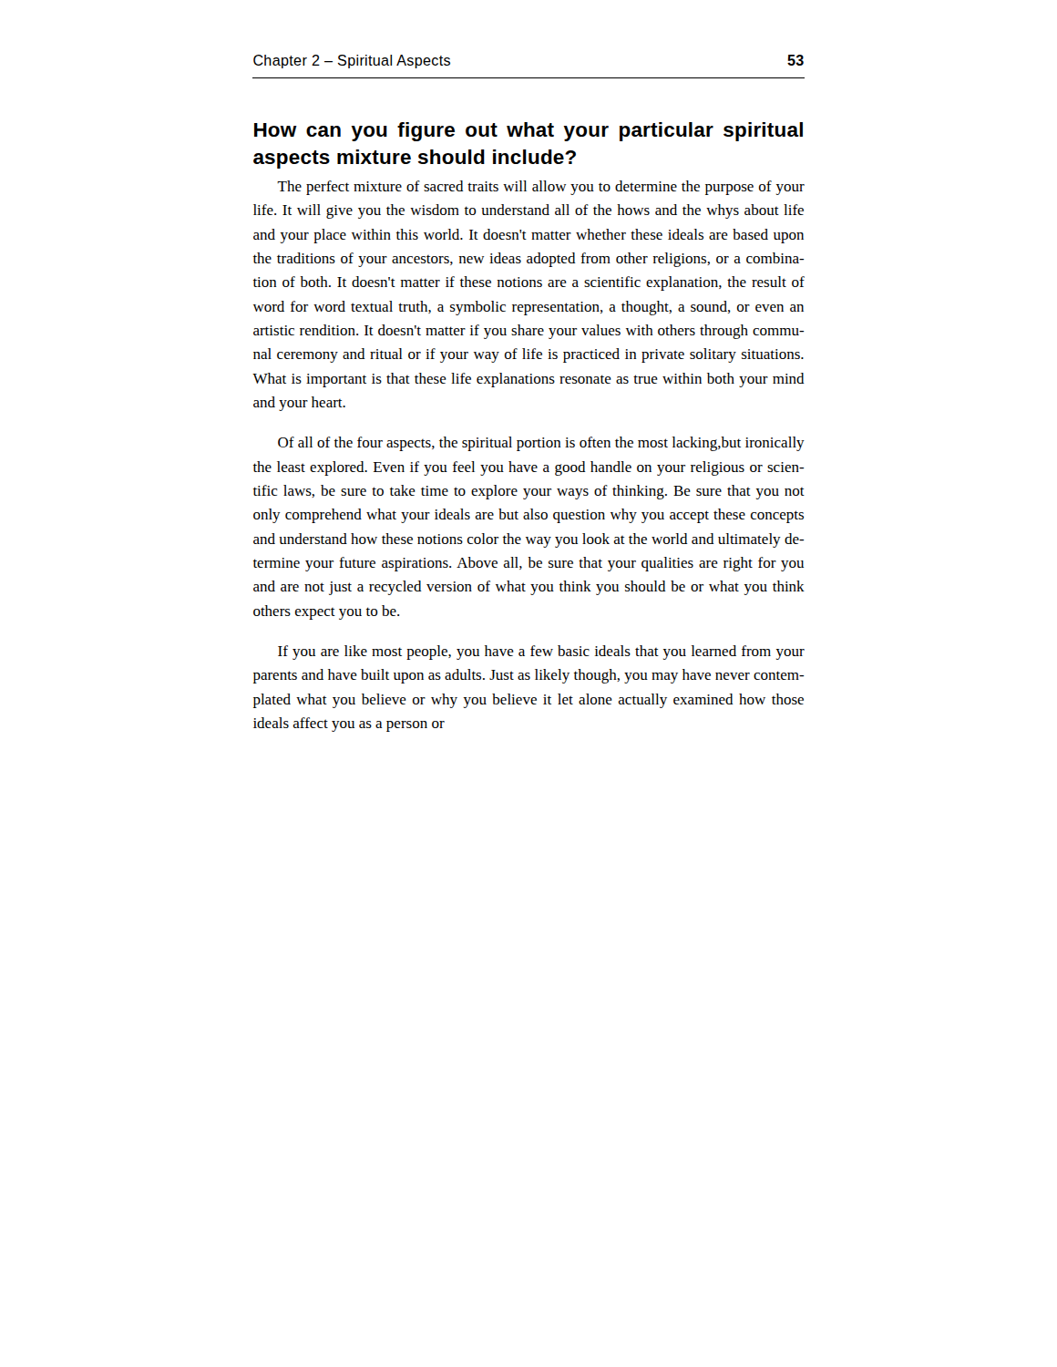Chapter 2 – Spiritual Aspects 53
How can you figure out what your particular spiritual aspects mixture should include?
The perfect mixture of sacred traits will allow you to determine the purpose of your life. It will give you the wisdom to understand all of the hows and the whys about life and your place within this world. It doesn't matter whether these ideals are based upon the traditions of your ancestors, new ideas adopted from other religions, or a combination of both. It doesn't matter if these notions are a scientific explanation, the result of word for word textual truth, a symbolic representation, a thought, a sound, or even an artistic rendition. It doesn't matter if you share your values with others through communal ceremony and ritual or if your way of life is practiced in private solitary situations. What is important is that these life explanations resonate as true within both your mind and your heart.
Of all of the four aspects, the spiritual portion is often the most lacking,but ironically the least explored. Even if you feel you have a good handle on your religious or scientific laws, be sure to take time to explore your ways of thinking. Be sure that you not only comprehend what your ideals are but also question why you accept these concepts and understand how these notions color the way you look at the world and ultimately determine your future aspirations. Above all, be sure that your qualities are right for you and are not just a recycled version of what you think you should be or what you think others expect you to be.
If you are like most people, you have a few basic ideals that you learned from your parents and have built upon as adults. Just as likely though, you may have never contemplated what you believe or why you believe it let alone actually examined how those ideals affect you as a person or